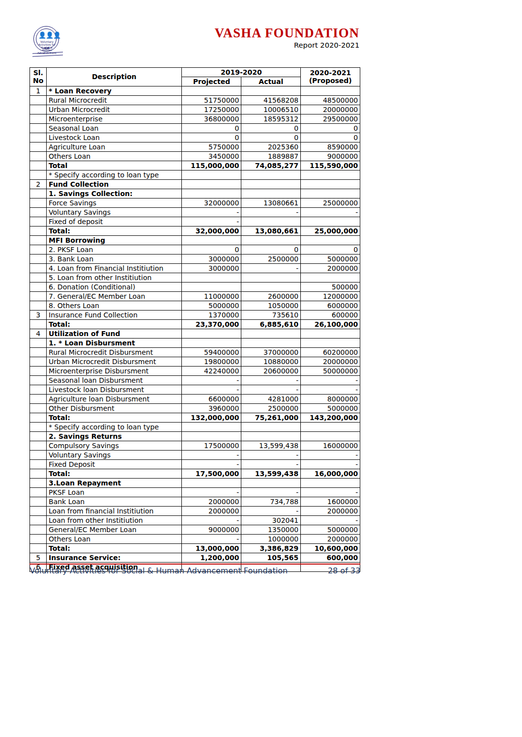👤👤👤
Voluntary Activities for Social & Human Advancement
বাশা
Vasha Foundation
Report 2020-2021
| Sl. No | Description | 2019-2020 | 2020-2021 (Proposed) |
| --- | --- | --- | --- |
| Projected | Actual |
| 1 | * Loan Recovery | | | |
| | Rural Microcredit | 51750000 | 41568208 | 48500000 |
| | Urban Microcredit | 17250000 | 10006510 | 20000000 |
| | Microenterprise | 36800000 | 18595312 | 29500000 |
| | Seasonal Loan | 0 | 0 | 0 |
| | Livestock Loan | 0 | 0 | 0 |
| | Agriculture Loan | 5750000 | 2025360 | 8590000 |
| | Others Loan | 3450000 | 1889887 | 9000000 |
| | Total | 115,000,000 | 74,085,277 | 115,590,000 |
| | * Specify according to loan type | | | |
| 2 | Fund Collection | | | |
| | 1. Savings Collection: | | | |
| | Force Savings | 32000000 | 13080661 | 25000000 |
| | Voluntary Savings | - | - | - |
| | Fixed of deposit | - | | |
| | Total: | 32,000,000 | 13,080,661 | 25,000,000 |
| | MFI Borrowing | | | |
| | 2. PKSF Loan | 0 | 0 | 0 |
| | 3. Bank Loan | 3000000 | 2500000 | 5000000 |
| | 4. Loan from Financial Institiution | 3000000 | - | 2000000 |
| | 5. Loan from other Institiution | | | |
| | 6. Donation (Conditional) | | | 500000 |
| | 7. General/EC Member Loan | 11000000 | 2600000 | 12000000 |
| | 8. Others Loan | 5000000 | 1050000 | 6000000 |
| 3 | Insurance Fund Collection | 1370000 | 735610 | 600000 |
| | Total: | 23,370,000 | 6,885,610 | 26,100,000 |
| 4 | Utilization of Fund | | | |
| | 1. * Loan Disbursment | | | |
| | Rural Microcredit Disbursment | 59400000 | 37000000 | 60200000 |
| | Urban Microcredit Disbursment | 19800000 | 10880000 | 20000000 |
| | Microenterprise Disbursment | 42240000 | 20600000 | 50000000 |
| | Seasonal loan Disbursment | - | - | - |
| | Livestock loan Disbursment | - | - | - |
| | Agriculture loan Disbursment | 6600000 | 4281000 | 8000000 |
| | Other Disbursment | 3960000 | 2500000 | 5000000 |
| | Total: | 132,000,000 | 75,261,000 | 143,200,000 |
| | * Specify according to loan type | | | |
| | 2. Savings Returns | | | |
| | Compulsory Savings | 17500000 | 13,599,438 | 16000000 |
| | Voluntary Savings | - | - | - |
| | Fixed Deposit | - | - | - |
| | Total: | 17,500,000 | 13,599,438 | 16,000,000 |
| | 3.Loan Repayment | | | |
| | PKSF Loan | - | - | - |
| | Bank Loan | 2000000 | 734,788 | 1600000 |
| | Loan from financial Institiution | 2000000 | - | 2000000 |
| | Loan from other Institiution | - | 302041 | - |
| | General/EC Member Loan | 9000000 | 1350000 | 5000000 |
| | Others Loan | - | 1000000 | 2000000 |
| | Total: | 13,000,000 | 3,386,829 | 10,600,000 |
| 5 | Insurance Service: | 1,200,000 | 105,565 | 600,000 |
| 6 | Fixed asset acquisition | | | |
Voluntary Activities for Social & Human Advancement Foundation
28 of 33